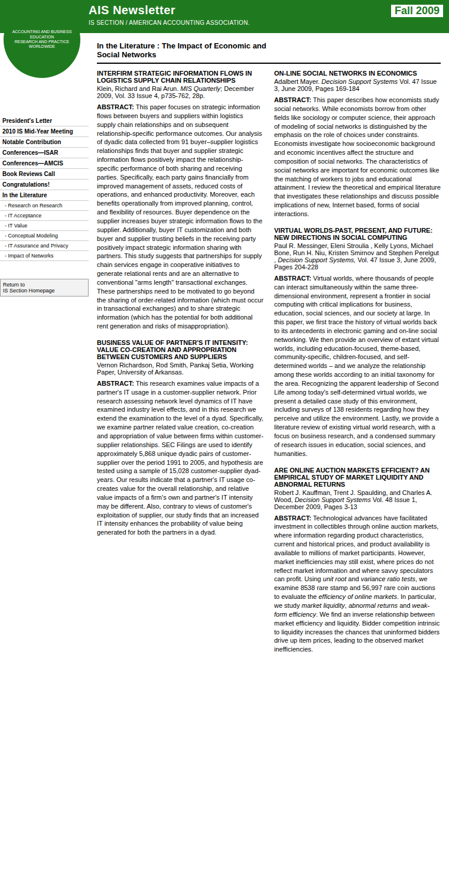ACCOUNTING AND BUSINESS EDUCATION
RESEARCH AND PRACTICE WORLDWIDE
AIS Newsletter
Fall 2009
IS SECTION / AMERICAN ACCOUNTING ASSOCIATION.
President's Letter
2010 IS Mid-Year Meeting
Notable Contribution
Conferences—ISAR
Conferences—AMCIS
Book Reviews Call
Congratulations!
In the Literature
- Research on Research
- IT Acceptance
- IT Value
- Conceptual Modeling
- IT Assurance and Privacy
- Impact of Networks
Return to
IS Section Homepage
In the Literature : The Impact of Economic and
Social Networks
Interfirm Strategic Information Flows in Logistics Supply Chain Relationships
Klein, Richard and Rai Arun. MIS Quarterly; December 2009, Vol. 33 Issue 4, p735-762, 28p.
Abstract: This paper focuses on strategic information flows between buyers and suppliers within logistics supply chain relationships and on subsequent relationship-specific performance outcomes. Our analysis of dyadic data collected from 91 buyer–supplier logistics relationships finds that buyer and supplier strategic information flows positively impact the relationship-specific performance of both sharing and receiving parties. Specifically, each party gains financially from improved management of assets, reduced costs of operations, and enhanced productivity. Moreover, each benefits operationally from improved planning, control, and flexibility of resources. Buyer dependence on the supplier increases buyer strategic information flows to the supplier. Additionally, buyer IT customization and both buyer and supplier trusting beliefs in the receiving party positively impact strategic information sharing with partners. This study suggests that partnerships for supply chain services engage in cooperative initiatives to generate relational rents and are an alternative to conventional "arms length" transactional exchanges. These partnerships need to be motivated to go beyond the sharing of order-related information (which must occur in transactional exchanges) and to share strategic information (which has the potential for both additional rent generation and risks of misappropriation).
Business Value of Partner's IT Intensity: Value Co-Creation and Appropriation Between Customers and Suppliers
Vernon Richardson, Rod Smith, Pankaj Setia, Working Paper, University of Arkansas.
Abstract: This research examines value impacts of a partner's IT usage in a customer-supplier network. Prior research assessing network level dynamics of IT have examined industry level effects, and in this research we extend the examination to the level of a dyad. Specifically, we examine partner related value creation, co-creation and appropriation of value between firms within customer-supplier relationships. SEC Filings are used to identify approximately 5,868 unique dyadic pairs of customer-supplier over the period 1991 to 2005, and hypothesis are tested using a sample of 15,028 customer-supplier dyad-years. Our results indicate that a partner's IT usage co-creates value for the overall relationship, and relative value impacts of a firm's own and partner's IT intensity may be different. Also, contrary to views of customer's exploitation of supplier, our study finds that an increased IT intensity enhances the probability of value being generated for both the partners in a dyad.
On-Line Social Networks in Economics
Adalbert Mayer. Decision Support Systems Vol. 47 Issue 3, June 2009, Pages 169-184
Abstract: This paper describes how economists study social networks. While economists borrow from other fields like sociology or computer science, their approach of modeling of social networks is distinguished by the emphasis on the role of choices under constraints. Economists investigate how socioeconomic background and economic incentives affect the structure and composition of social networks. The characteristics of social networks are important for economic outcomes like the matching of workers to jobs and educational attainment. I review the theoretical and empirical literature that investigates these relationships and discuss possible implications of new, Internet based, forms of social interactions.
Virtual Worlds-Past, Present, and Future: New Directions in Social Computing
Paul R. Messinger, Eleni Stroulia , Kelly Lyons, Michael Bone, Run H. Niu, Kristen Smirnov and Stephen Perelgut , Decision Support Systems, Vol. 47 Issue 3, June 2009, Pages 204-228
Abstract: Virtual worlds, where thousands of people can interact simultaneously within the same three-dimensional environment, represent a frontier in social computing with critical implications for business, education, social sciences, and our society at large. In this paper, we first trace the history of virtual worlds back to its antecedents in electronic gaming and on-line social networking. We then provide an overview of extant virtual worlds, including education-focused, theme-based, community-specific, children-focused, and self-determined worlds – and we analyze the relationship among these worlds according to an initial taxonomy for the area. Recognizing the apparent leadership of Second Life among today's self-determined virtual worlds, we present a detailed case study of this environment, including surveys of 138 residents regarding how they perceive and utilize the environment. Lastly, we provide a literature review of existing virtual world research, with a focus on business research, and a condensed summary of research issues in education, social sciences, and humanities.
Are Online Auction Markets Efficient? An Empirical Study of Market Liquidity and Abnormal Returns
Robert J. Kauffman, Trent J. Spaulding, and Charles A. Wood, Decision Support Systems Vol. 48 Issue 1, December 2009, Pages 3-13
Abstract: Technological advances have facilitated investment in collectibles through online auction markets, where information regarding product characteristics, current and historical prices, and product availability is available to millions of market participants. However, market inefficiencies may still exist, where prices do not reflect market information and where savvy speculators can profit. Using unit root and variance ratio tests, we examine 8538 rare stamp and 56,997 rare coin auctions to evaluate the efficiency of online markets. In particular, we study market liquidity, abnormal returns and weak-form efficiency. We find an inverse relationship between market efficiency and liquidity. Bidder competition intrinsic to liquidity increases the chances that uninformed bidders drive up item prices, leading to the observed market inefficiencies.